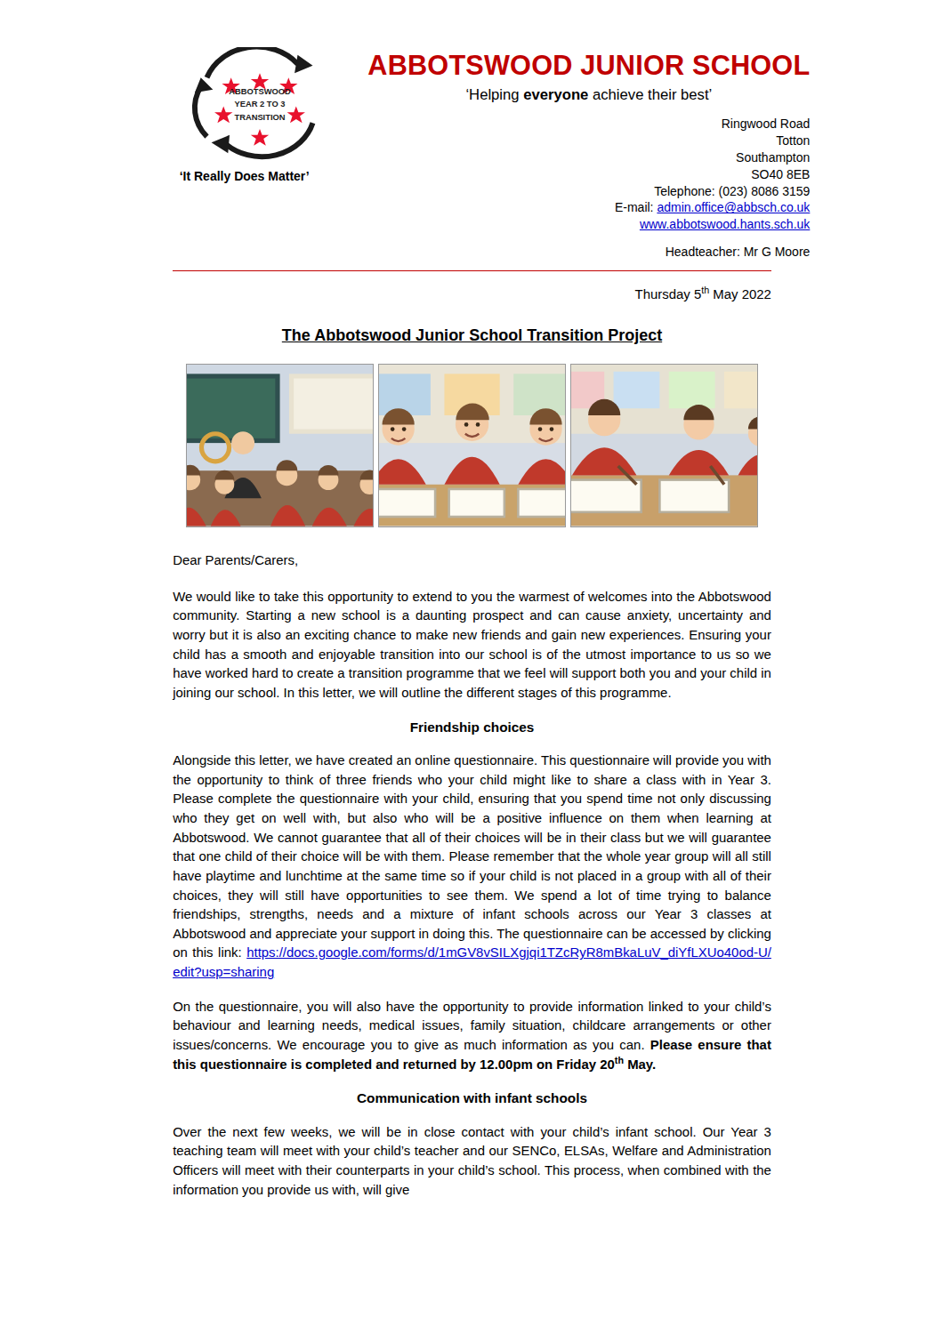ABBOTSWOOD YEAR 2 TO 3 TRANSITION
‘It Really Does Matter’
ABBOTSWOOD JUNIOR SCHOOL
‘Helping everyone achieve their best’
Ringwood Road
Totton
Southampton
SO40 8EB
Telephone: (023) 8086 3159
E-mail: admin.office@abbsch.co.uk
www.abbotswood.hants.sch.uk
Headteacher: Mr G Moore
Thursday 5th May 2022
The Abbotswood Junior School Transition Project
Dear Parents/Carers,
We would like to take this opportunity to extend to you the warmest of welcomes into the Abbotswood community. Starting a new school is a daunting prospect and can cause anxiety, uncertainty and worry but it is also an exciting chance to make new friends and gain new experiences. Ensuring your child has a smooth and enjoyable transition into our school is of the utmost importance to us so we have worked hard to create a transition programme that we feel will support both you and your child in joining our school. In this letter, we will outline the different stages of this programme.
Friendship choices
Alongside this letter, we have created an online questionnaire. This questionnaire will provide you with the opportunity to think of three friends who your child might like to share a class with in Year 3. Please complete the questionnaire with your child, ensuring that you spend time not only discussing who they get on well with, but also who will be a positive influence on them when learning at Abbotswood. We cannot guarantee that all of their choices will be in their class but we will guarantee that one child of their choice will be with them. Please remember that the whole year group will all still have playtime and lunchtime at the same time so if your child is not placed in a group with all of their choices, they will still have opportunities to see them. We spend a lot of time trying to balance friendships, strengths, needs and a mixture of infant schools across our Year 3 classes at Abbotswood and appreciate your support in doing this. The questionnaire can be accessed by clicking on this link: https://docs.google.com/forms/d/1mGV8vSILXgjqi1TZcRyR8mBkaLuV_diYfLXUo40od-U/edit?usp=sharing
On the questionnaire, you will also have the opportunity to provide information linked to your child’s behaviour and learning needs, medical issues, family situation, childcare arrangements or other issues/concerns. We encourage you to give as much information as you can. Please ensure that this questionnaire is completed and returned by 12.00pm on Friday 20th May.
Communication with infant schools
Over the next few weeks, we will be in close contact with your child’s infant school. Our Year 3 teaching team will meet with your child’s teacher and our SENCo, ELSAs, Welfare and Administration Officers will meet with their counterparts in your child’s school. This process, when combined with the information you provide us with, will give